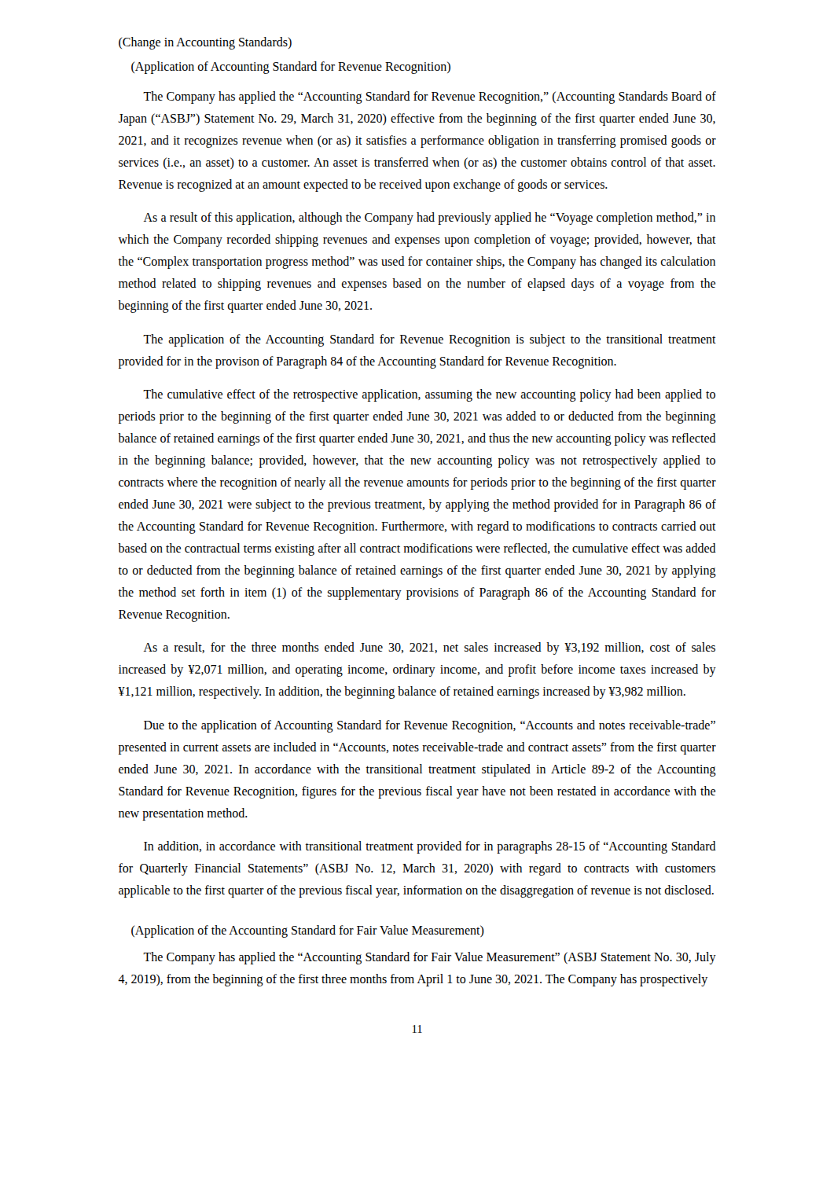(Change in Accounting Standards)
(Application of Accounting Standard for Revenue Recognition)
The Company has applied the “Accounting Standard for Revenue Recognition,” (Accounting Standards Board of Japan (“ASBJ”) Statement No. 29, March 31, 2020) effective from the beginning of the first quarter ended June 30, 2021, and it recognizes revenue when (or as) it satisfies a performance obligation in transferring promised goods or services (i.e., an asset) to a customer. An asset is transferred when (or as) the customer obtains control of that asset. Revenue is recognized at an amount expected to be received upon exchange of goods or services.
As a result of this application, although the Company had previously applied he “Voyage completion method,” in which the Company recorded shipping revenues and expenses upon completion of voyage; provided, however, that the “Complex transportation progress method” was used for container ships, the Company has changed its calculation method related to shipping revenues and expenses based on the number of elapsed days of a voyage from the beginning of the first quarter ended June 30, 2021.
The application of the Accounting Standard for Revenue Recognition is subject to the transitional treatment provided for in the provison of Paragraph 84 of the Accounting Standard for Revenue Recognition.
The cumulative effect of the retrospective application, assuming the new accounting policy had been applied to periods prior to the beginning of the first quarter ended June 30, 2021 was added to or deducted from the beginning balance of retained earnings of the first quarter ended June 30, 2021, and thus the new accounting policy was reflected in the beginning balance; provided, however, that the new accounting policy was not retrospectively applied to contracts where the recognition of nearly all the revenue amounts for periods prior to the beginning of the first quarter ended June 30, 2021 were subject to the previous treatment, by applying the method provided for in Paragraph 86 of the Accounting Standard for Revenue Recognition. Furthermore, with regard to modifications to contracts carried out based on the contractual terms existing after all contract modifications were reflected, the cumulative effect was added to or deducted from the beginning balance of retained earnings of the first quarter ended June 30, 2021 by applying the method set forth in item (1) of the supplementary provisions of Paragraph 86 of the Accounting Standard for Revenue Recognition.
As a result, for the three months ended June 30, 2021, net sales increased by ¥3,192 million, cost of sales increased by ¥2,071 million, and operating income, ordinary income, and profit before income taxes increased by ¥1,121 million, respectively. In addition, the beginning balance of retained earnings increased by ¥3,982 million.
Due to the application of Accounting Standard for Revenue Recognition, “Accounts and notes receivable-trade” presented in current assets are included in “Accounts, notes receivable-trade and contract assets” from the first quarter ended June 30, 2021. In accordance with the transitional treatment stipulated in Article 89-2 of the Accounting Standard for Revenue Recognition, figures for the previous fiscal year have not been restated in accordance with the new presentation method.
In addition, in accordance with transitional treatment provided for in paragraphs 28-15 of “Accounting Standard for Quarterly Financial Statements” (ASBJ No. 12, March 31, 2020) with regard to contracts with customers applicable to the first quarter of the previous fiscal year, information on the disaggregation of revenue is not disclosed.
(Application of the Accounting Standard for Fair Value Measurement)
The Company has applied the “Accounting Standard for Fair Value Measurement” (ASBJ Statement No. 30, July 4, 2019), from the beginning of the first three months from April 1 to June 30, 2021. The Company has prospectively
11